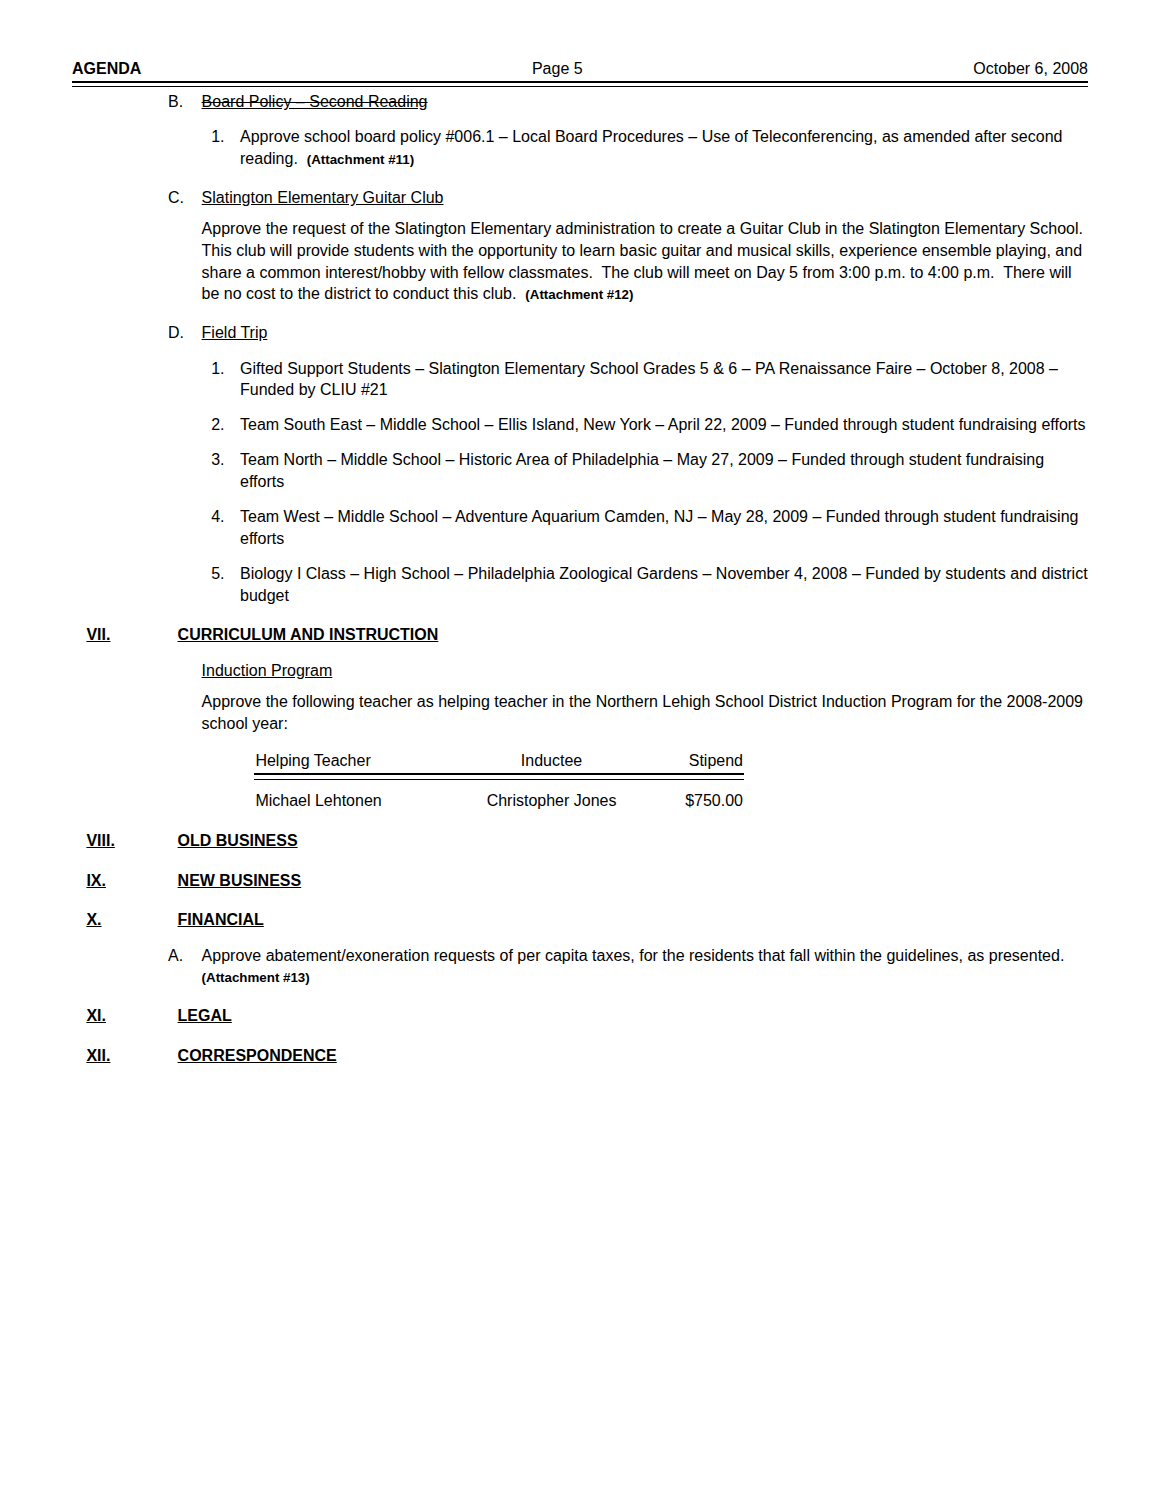AGENDA Page 5 October 6, 2008
B. Board Policy – Second Reading
1. Approve school board policy #006.1 – Local Board Procedures – Use of Teleconferencing, as amended after second reading. (Attachment #11)
C. Slatington Elementary Guitar Club
Approve the request of the Slatington Elementary administration to create a Guitar Club in the Slatington Elementary School. This club will provide students with the opportunity to learn basic guitar and musical skills, experience ensemble playing, and share a common interest/hobby with fellow classmates. The club will meet on Day 5 from 3:00 p.m. to 4:00 p.m. There will be no cost to the district to conduct this club. (Attachment #12)
D. Field Trip
1. Gifted Support Students – Slatington Elementary School Grades 5 & 6 – PA Renaissance Faire – October 8, 2008 – Funded by CLIU #21
2. Team South East – Middle School – Ellis Island, New York – April 22, 2009 – Funded through student fundraising efforts
3. Team North – Middle School – Historic Area of Philadelphia – May 27, 2009 – Funded through student fundraising efforts
4. Team West – Middle School – Adventure Aquarium Camden, NJ – May 28, 2009 – Funded through student fundraising efforts
5. Biology I Class – High School – Philadelphia Zoological Gardens – November 4, 2008 – Funded by students and district budget
VII. CURRICULUM AND INSTRUCTION
Induction Program
Approve the following teacher as helping teacher in the Northern Lehigh School District Induction Program for the 2008-2009 school year:
| Helping Teacher | Inductee | Stipend |
| --- | --- | --- |
| Michael Lehtonen | Christopher Jones | $750.00 |
VIII. OLD BUSINESS
IX. NEW BUSINESS
X. FINANCIAL
A. Approve abatement/exoneration requests of per capita taxes, for the residents that fall within the guidelines, as presented. (Attachment #13)
XI. LEGAL
XII. CORRESPONDENCE